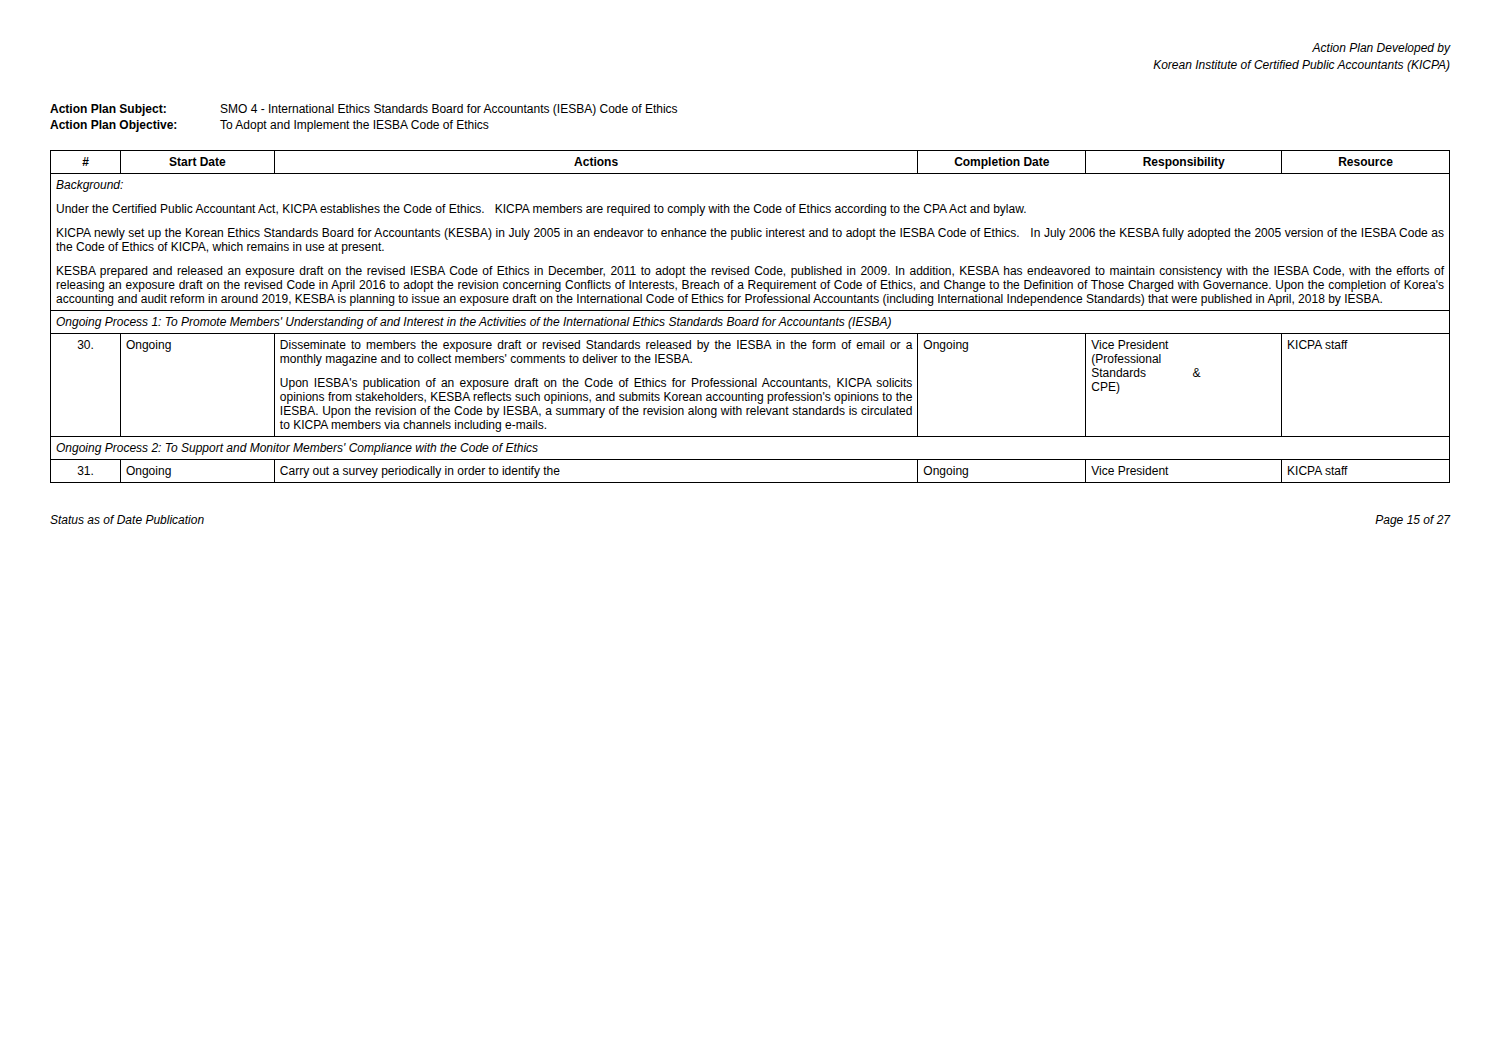Action Plan Developed by
Korean Institute of Certified Public Accountants (KICPA)
Action Plan Subject: SMO 4 - International Ethics Standards Board for Accountants (IESBA) Code of Ethics
Action Plan Objective: To Adopt and Implement the IESBA Code of Ethics
| # | Start Date | Actions | Completion Date | Responsibility | Resource |
| --- | --- | --- | --- | --- | --- |
| Background: Under the Certified Public Accountant Act, KICPA establishes the Code of Ethics. KICPA members are required to comply with the Code of Ethics according to the CPA Act and bylaw. KICPA newly set up the Korean Ethics Standards Board for Accountants (KESBA) in July 2005 in an endeavor to enhance the public interest and to adopt the IESBA Code of Ethics. In July 2006 the KESBA fully adopted the 2005 version of the IESBA Code as the Code of Ethics of KICPA, which remains in use at present. KESBA prepared and released an exposure draft on the revised IESBA Code of Ethics in December, 2011 to adopt the revised Code, published in 2009. In addition, KESBA has endeavored to maintain consistency with the IESBA Code, with the efforts of releasing an exposure draft on the revised Code in April 2016 to adopt the revision concerning Conflicts of Interests, Breach of a Requirement of Code of Ethics, and Change to the Definition of Those Charged with Governance. Upon the completion of Korea's accounting and audit reform in around 2019, KESBA is planning to issue an exposure draft on the International Code of Ethics for Professional Accountants (including International Independence Standards) that were published in April, 2018 by IESBA. |
| Ongoing Process 1: To Promote Members' Understanding of and Interest in the Activities of the International Ethics Standards Board for Accountants (IESBA) |
| 30. | Ongoing | Disseminate to members the exposure draft or revised Standards released by the IESBA in the form of email or a monthly magazine and to collect members' comments to deliver to the IESBA. Upon IESBA's publication of an exposure draft on the Code of Ethics for Professional Accountants, KICPA solicits opinions from stakeholders, KESBA reflects such opinions, and submits Korean accounting profession's opinions to the IESBA. Upon the revision of the Code by IESBA, a summary of the revision along with relevant standards is circulated to KICPA members via channels including e-mails. | Ongoing | Vice President (Professional Standards & CPE) | KICPA staff |
| Ongoing Process 2: To Support and Monitor Members' Compliance with the Code of Ethics |
| 31. | Ongoing | Carry out a survey periodically in order to identify the | Ongoing | Vice President | KICPA staff |
Status as of Date Publication
Page 15 of 27